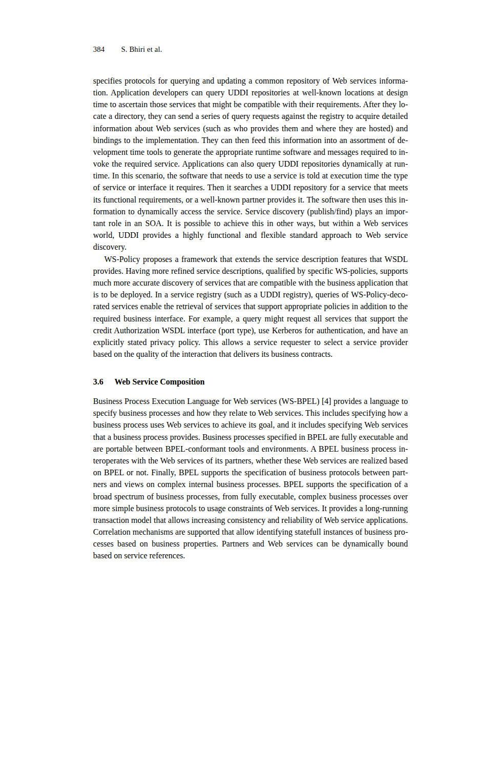384 S. Bhiri et al.
specifies protocols for querying and updating a common repository of Web services information. Application developers can query UDDI repositories at well-known locations at design time to ascertain those services that might be compatible with their requirements. After they locate a directory, they can send a series of query requests against the registry to acquire detailed information about Web services (such as who provides them and where they are hosted) and bindings to the implementation. They can then feed this information into an assortment of development time tools to generate the appropriate runtime software and messages required to invoke the required service. Applications can also query UDDI repositories dynamically at runtime. In this scenario, the software that needs to use a service is told at execution time the type of service or interface it requires. Then it searches a UDDI repository for a service that meets its functional requirements, or a well-known partner provides it. The software then uses this information to dynamically access the service. Service discovery (publish/find) plays an important role in an SOA. It is possible to achieve this in other ways, but within a Web services world, UDDI provides a highly functional and flexible standard approach to Web service discovery.
WS-Policy proposes a framework that extends the service description features that WSDL provides. Having more refined service descriptions, qualified by specific WS-policies, supports much more accurate discovery of services that are compatible with the business application that is to be deployed. In a service registry (such as a UDDI registry), queries of WS-Policy-decorated services enable the retrieval of services that support appropriate policies in addition to the required business interface. For example, a query might request all services that support the credit Authorization WSDL interface (port type), use Kerberos for authentication, and have an explicitly stated privacy policy. This allows a service requester to select a service provider based on the quality of the interaction that delivers its business contracts.
3.6 Web Service Composition
Business Process Execution Language for Web services (WS-BPEL) [4] provides a language to specify business processes and how they relate to Web services. This includes specifying how a business process uses Web services to achieve its goal, and it includes specifying Web services that a business process provides. Business processes specified in BPEL are fully executable and are portable between BPEL-conformant tools and environments. A BPEL business process interoperates with the Web services of its partners, whether these Web services are realized based on BPEL or not. Finally, BPEL supports the specification of business protocols between partners and views on complex internal business processes. BPEL supports the specification of a broad spectrum of business processes, from fully executable, complex business processes over more simple business protocols to usage constraints of Web services. It provides a long-running transaction model that allows increasing consistency and reliability of Web service applications. Correlation mechanisms are supported that allow identifying statefull instances of business processes based on business properties. Partners and Web services can be dynamically bound based on service references.